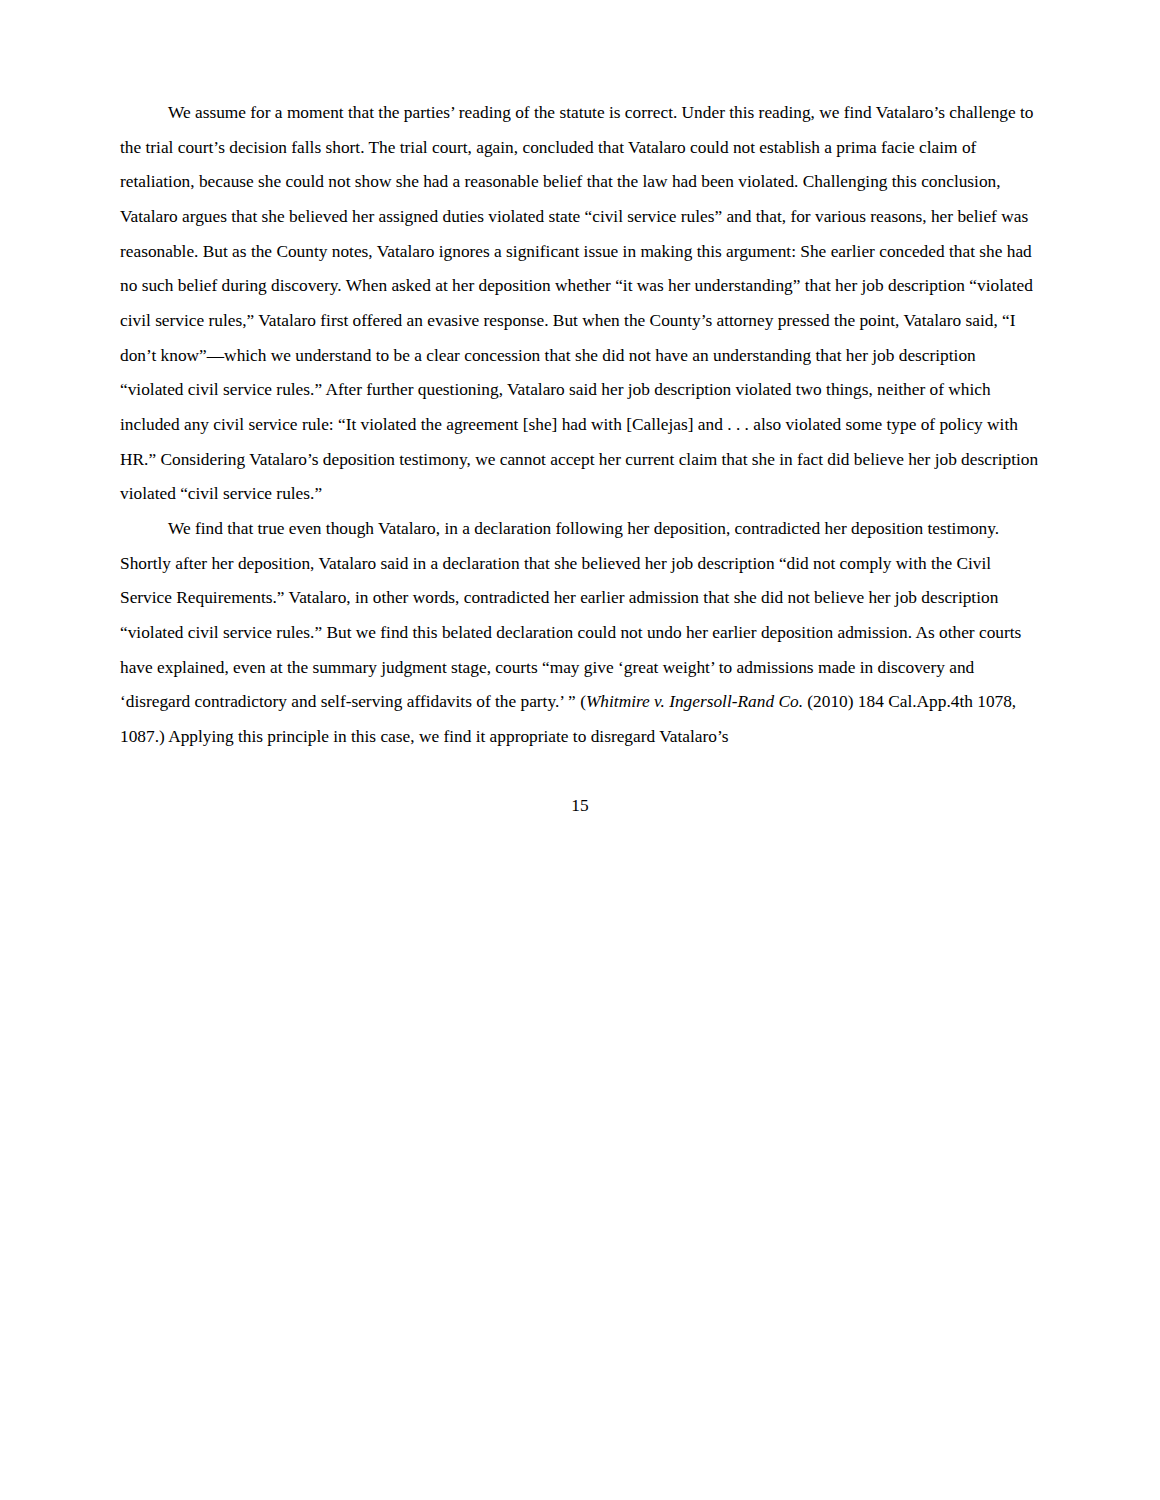We assume for a moment that the parties’ reading of the statute is correct. Under this reading, we find Vatalaro’s challenge to the trial court’s decision falls short. The trial court, again, concluded that Vatalaro could not establish a prima facie claim of retaliation, because she could not show she had a reasonable belief that the law had been violated. Challenging this conclusion, Vatalaro argues that she believed her assigned duties violated state “civil service rules” and that, for various reasons, her belief was reasonable. But as the County notes, Vatalaro ignores a significant issue in making this argument: She earlier conceded that she had no such belief during discovery. When asked at her deposition whether “it was her understanding” that her job description “violated civil service rules,” Vatalaro first offered an evasive response. But when the County’s attorney pressed the point, Vatalaro said, “I don’t know”—which we understand to be a clear concession that she did not have an understanding that her job description “violated civil service rules.” After further questioning, Vatalaro said her job description violated two things, neither of which included any civil service rule: “It violated the agreement [she] had with [Callejas] and . . . also violated some type of policy with HR.” Considering Vatalaro’s deposition testimony, we cannot accept her current claim that she in fact did believe her job description violated “civil service rules.”
We find that true even though Vatalaro, in a declaration following her deposition, contradicted her deposition testimony. Shortly after her deposition, Vatalaro said in a declaration that she believed her job description “did not comply with the Civil Service Requirements.” Vatalaro, in other words, contradicted her earlier admission that she did not believe her job description “violated civil service rules.” But we find this belated declaration could not undo her earlier deposition admission. As other courts have explained, even at the summary judgment stage, courts “may give ‘great weight’ to admissions made in discovery and ‘disregard contradictory and self-serving affidavits of the party.’ ” (Whitmire v. Ingersoll-Rand Co. (2010) 184 Cal.App.4th 1078, 1087.) Applying this principle in this case, we find it appropriate to disregard Vatalaro’s
15